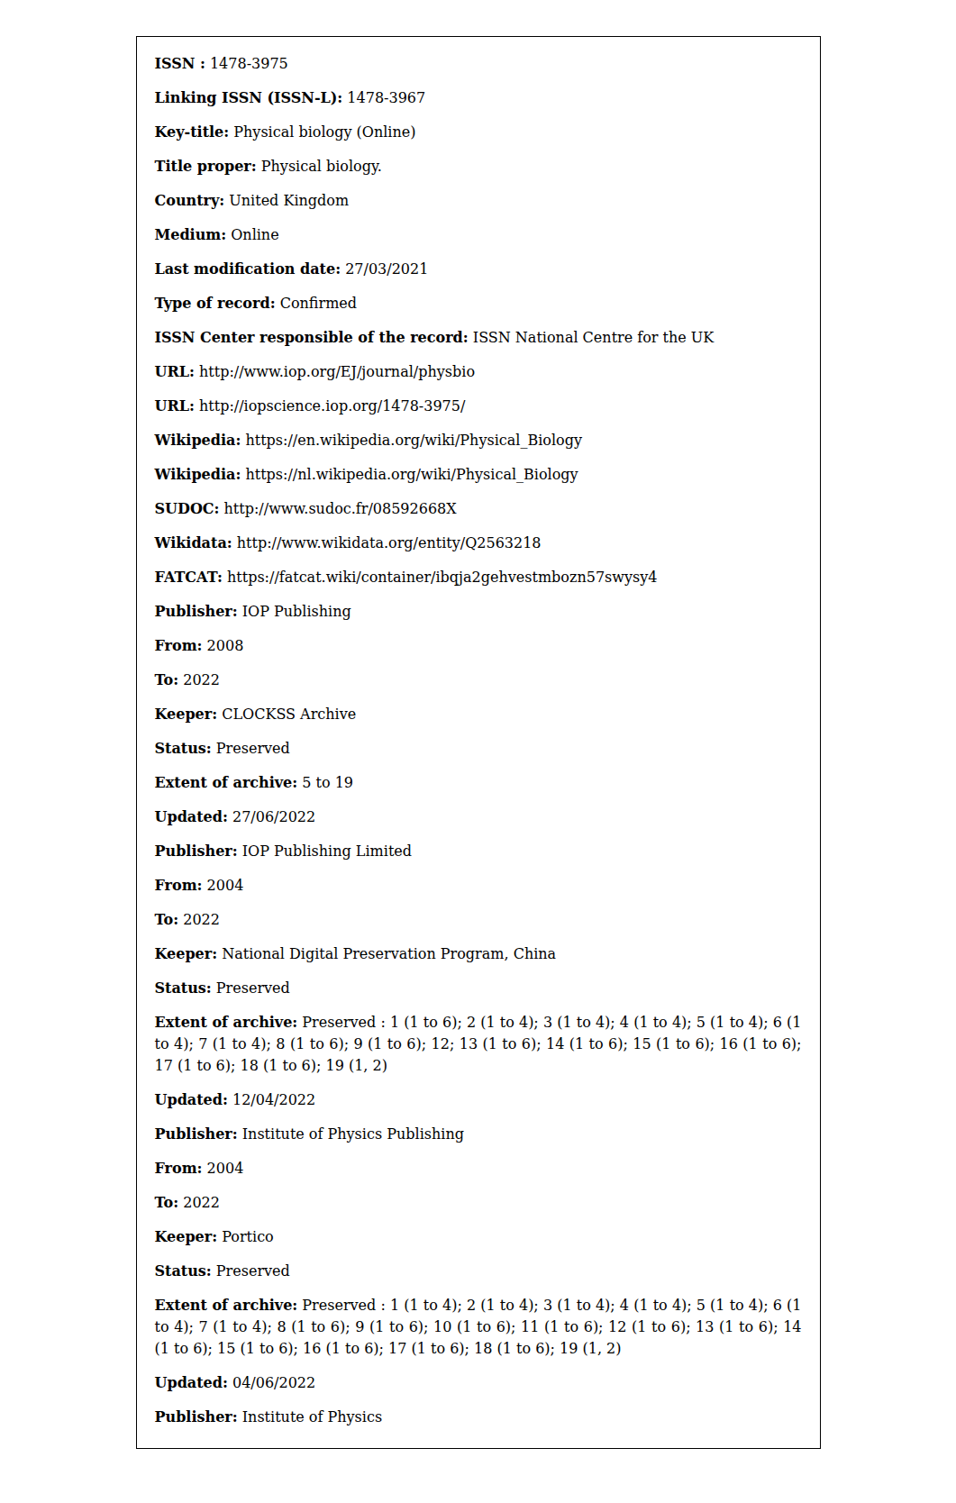ISSN : 1478-3975
Linking ISSN (ISSN-L): 1478-3967
Key-title: Physical biology (Online)
Title proper: Physical biology.
Country: United Kingdom
Medium: Online
Last modification date: 27/03/2021
Type of record: Confirmed
ISSN Center responsible of the record: ISSN National Centre for the UK
URL: http://www.iop.org/EJ/journal/physbio
URL: http://iopscience.iop.org/1478-3975/
Wikipedia: https://en.wikipedia.org/wiki/Physical_Biology
Wikipedia: https://nl.wikipedia.org/wiki/Physical_Biology
SUDOC: http://www.sudoc.fr/08592668X
Wikidata: http://www.wikidata.org/entity/Q2563218
FATCAT: https://fatcat.wiki/container/ibqja2gehvestmbozn57swysy4
Publisher: IOP Publishing
From: 2008
To: 2022
Keeper: CLOCKSS Archive
Status: Preserved
Extent of archive: 5 to 19
Updated: 27/06/2022
Publisher: IOP Publishing Limited
From: 2004
To: 2022
Keeper: National Digital Preservation Program, China
Status: Preserved
Extent of archive: Preserved : 1 (1 to 6); 2 (1 to 4); 3 (1 to 4); 4 (1 to 4); 5 (1 to 4); 6 (1 to 4); 7 (1 to 4); 8 (1 to 6); 9 (1 to 6); 12; 13 (1 to 6); 14 (1 to 6); 15 (1 to 6); 16 (1 to 6); 17 (1 to 6); 18 (1 to 6); 19 (1, 2)
Updated: 12/04/2022
Publisher: Institute of Physics Publishing
From: 2004
To: 2022
Keeper: Portico
Status: Preserved
Extent of archive: Preserved : 1 (1 to 4); 2 (1 to 4); 3 (1 to 4); 4 (1 to 4); 5 (1 to 4); 6 (1 to 4); 7 (1 to 4); 8 (1 to 6); 9 (1 to 6); 10 (1 to 6); 11 (1 to 6); 12 (1 to 6); 13 (1 to 6); 14 (1 to 6); 15 (1 to 6); 16 (1 to 6); 17 (1 to 6); 18 (1 to 6); 19 (1, 2)
Updated: 04/06/2022
Publisher: Institute of Physics